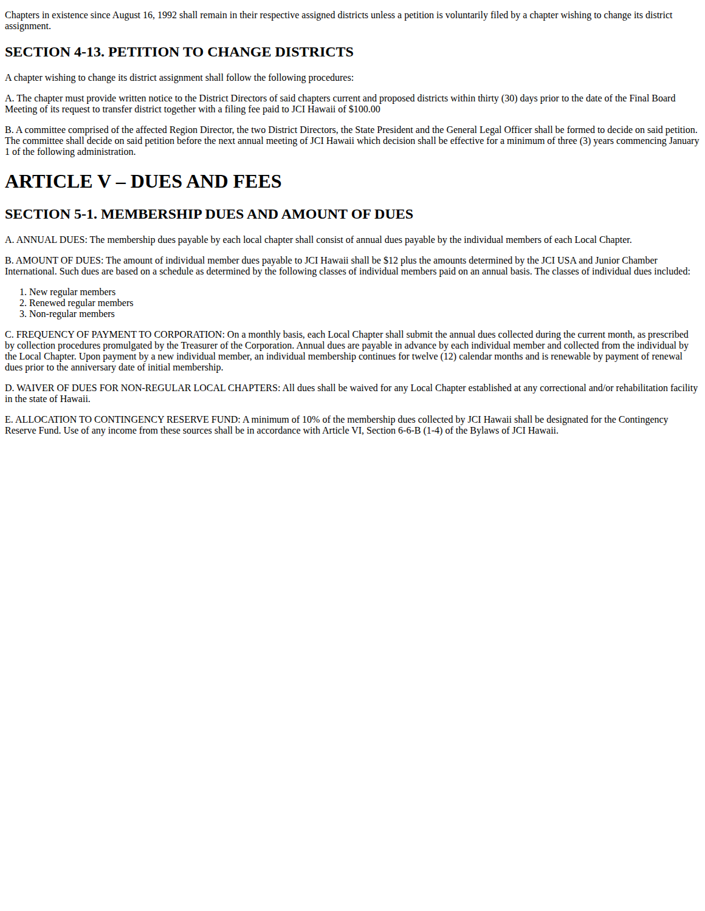Chapters in existence since August 16, 1992 shall remain in their respective assigned districts unless a petition is voluntarily filed by a chapter wishing to change its district assignment.
SECTION 4-13. PETITION TO CHANGE DISTRICTS
A chapter wishing to change its district assignment shall follow the following procedures:
A. The chapter must provide written notice to the District Directors of said chapters current and proposed districts within thirty (30) days prior to the date of the Final Board Meeting of its request to transfer district together with a filing fee paid to JCI Hawaii of $100.00
B. A committee comprised of the affected Region Director, the two District Directors, the State President and the General Legal Officer shall be formed to decide on said petition. The committee shall decide on said petition before the next annual meeting of JCI Hawaii which decision shall be effective for a minimum of three (3) years commencing January 1 of the following administration.
ARTICLE V – DUES AND FEES
SECTION 5-1. MEMBERSHIP DUES AND AMOUNT OF DUES
A. ANNUAL DUES: The membership dues payable by each local chapter shall consist of annual dues payable by the individual members of each Local Chapter.
B. AMOUNT OF DUES: The amount of individual member dues payable to JCI Hawaii shall be $12 plus the amounts determined by the JCI USA and Junior Chamber International. Such dues are based on a schedule as determined by the following classes of individual members paid on an annual basis. The classes of individual dues included:
New regular members
Renewed regular members
Non-regular members
C. FREQUENCY OF PAYMENT TO CORPORATION: On a monthly basis, each Local Chapter shall submit the annual dues collected during the current month, as prescribed by collection procedures promulgated by the Treasurer of the Corporation. Annual dues are payable in advance by each individual member and collected from the individual by the Local Chapter. Upon payment by a new individual member, an individual membership continues for twelve (12) calendar months and is renewable by payment of renewal dues prior to the anniversary date of initial membership.
D. WAIVER OF DUES FOR NON-REGULAR LOCAL CHAPTERS: All dues shall be waived for any Local Chapter established at any correctional and/or rehabilitation facility in the state of Hawaii.
E. ALLOCATION TO CONTINGENCY RESERVE FUND: A minimum of 10% of the membership dues collected by JCI Hawaii shall be designated for the Contingency Reserve Fund. Use of any income from these sources shall be in accordance with Article VI, Section 6-6-B (1-4) of the Bylaws of JCI Hawaii.